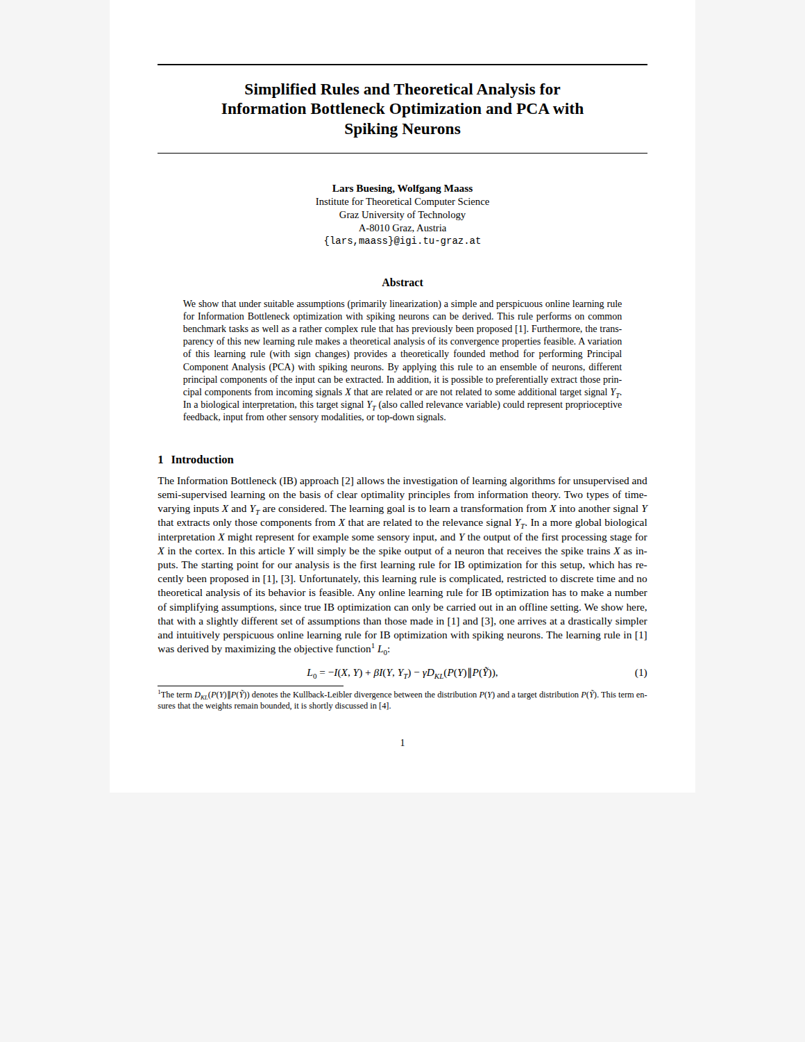Simplified Rules and Theoretical Analysis for
Information Bottleneck Optimization and PCA with
Spiking Neurons
Lars Buesing, Wolfgang Maass
Institute for Theoretical Computer Science
Graz University of Technology
A-8010 Graz, Austria
{lars,maass}@igi.tu-graz.at
Abstract
We show that under suitable assumptions (primarily linearization) a simple and perspicuous online learning rule for Information Bottleneck optimization with spiking neurons can be derived. This rule performs on common benchmark tasks as well as a rather complex rule that has previously been proposed [1]. Furthermore, the transparency of this new learning rule makes a theoretical analysis of its convergence properties feasible. A variation of this learning rule (with sign changes) provides a theoretically founded method for performing Principal Component Analysis (PCA) with spiking neurons. By applying this rule to an ensemble of neurons, different principal components of the input can be extracted. In addition, it is possible to preferentially extract those principal components from incoming signals X that are related or are not related to some additional target signal YT. In a biological interpretation, this target signal YT (also called relevance variable) could represent proprioceptive feedback, input from other sensory modalities, or top-down signals.
1 Introduction
The Information Bottleneck (IB) approach [2] allows the investigation of learning algorithms for unsupervised and semi-supervised learning on the basis of clear optimality principles from information theory. Two types of time-varying inputs X and YT are considered. The learning goal is to learn a transformation from X into another signal Y that extracts only those components from X that are related to the relevance signal YT. In a more global biological interpretation X might represent for example some sensory input, and Y the output of the first processing stage for X in the cortex. In this article Y will simply be the spike output of a neuron that receives the spike trains X as inputs. The starting point for our analysis is the first learning rule for IB optimization for this setup, which has recently been proposed in [1], [3]. Unfortunately, this learning rule is complicated, restricted to discrete time and no theoretical analysis of its behavior is feasible. Any online learning rule for IB optimization has to make a number of simplifying assumptions, since true IB optimization can only be carried out in an offline setting. We show here, that with a slightly different set of assumptions than those made in [1] and [3], one arrives at a drastically simpler and intuitively perspicuous online learning rule for IB optimization with spiking neurons. The learning rule in [1] was derived by maximizing the objective function1 L0:
L0 = −I(X, Y) + βI(Y, YT) − γDKL(P(Y)∥P(Ỹ)), (1)
1The term DKL(P(Y)∥P(Ỹ)) denotes the Kullback-Leibler divergence between the distribution P(Y) and a target distribution P(Ỹ). This term ensures that the weights remain bounded, it is shortly discussed in [4].
1